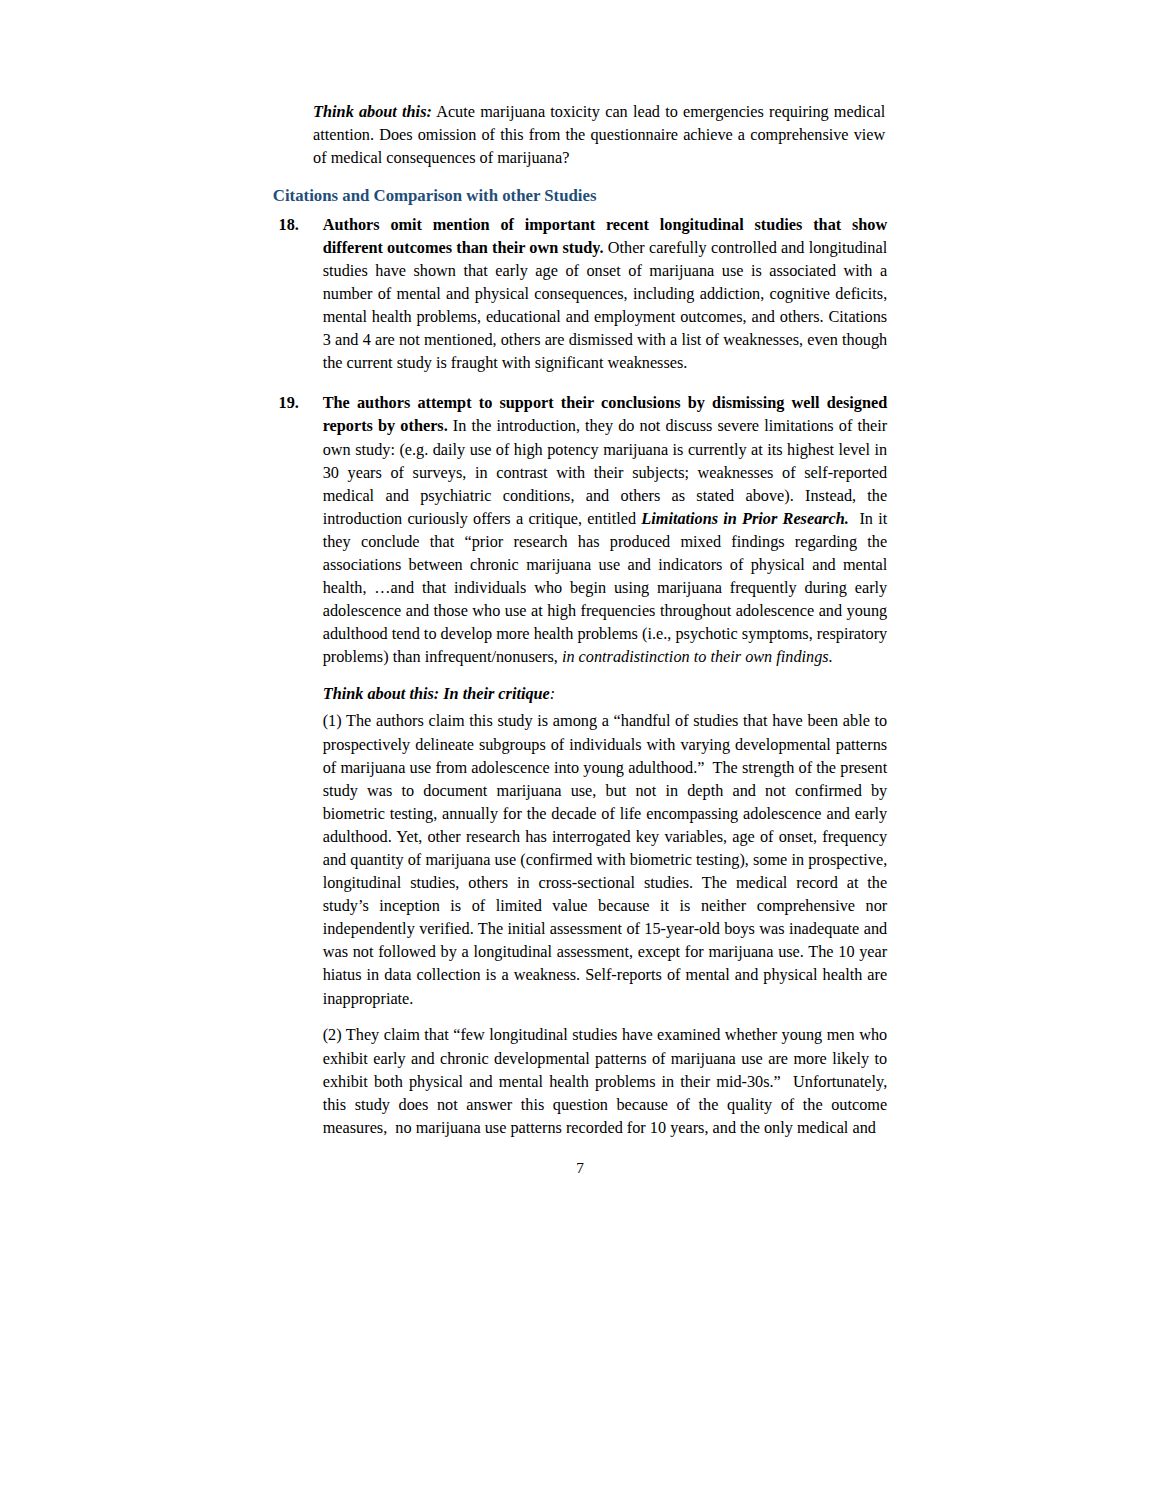Think about this: Acute marijuana toxicity can lead to emergencies requiring medical attention. Does omission of this from the questionnaire achieve a comprehensive view of medical consequences of marijuana?
Citations and Comparison with other Studies
18.
Authors omit mention of important recent longitudinal studies that show different outcomes than their own study. Other carefully controlled and longitudinal studies have shown that early age of onset of marijuana use is associated with a number of mental and physical consequences, including addiction, cognitive deficits, mental health problems, educational and employment outcomes, and others. Citations 3 and 4 are not mentioned, others are dismissed with a list of weaknesses, even though the current study is fraught with significant weaknesses.
19.
The authors attempt to support their conclusions by dismissing well designed reports by others. In the introduction, they do not discuss severe limitations of their own study: (e.g. daily use of high potency marijuana is currently at its highest level in 30 years of surveys, in contrast with their subjects; weaknesses of self-reported medical and psychiatric conditions, and others as stated above). Instead, the introduction curiously offers a critique, entitled Limitations in Prior Research. In it they conclude that “prior research has produced mixed findings regarding the associations between chronic marijuana use and indicators of physical and mental health, …and that individuals who begin using marijuana frequently during early adolescence and those who use at high frequencies throughout adolescence and young adulthood tend to develop more health problems (i.e., psychotic symptoms, respiratory problems) than infrequent/nonusers, in contradistinction to their own findings.
Think about this: In their critique:
(1) The authors claim this study is among a “handful of studies that have been able to prospectively delineate subgroups of individuals with varying developmental patterns of marijuana use from adolescence into young adulthood.” The strength of the present study was to document marijuana use, but not in depth and not confirmed by biometric testing, annually for the decade of life encompassing adolescence and early adulthood. Yet, other research has interrogated key variables, age of onset, frequency and quantity of marijuana use (confirmed with biometric testing), some in prospective, longitudinal studies, others in cross-sectional studies. The medical record at the study’s inception is of limited value because it is neither comprehensive nor independently verified. The initial assessment of 15-year-old boys was inadequate and was not followed by a longitudinal assessment, except for marijuana use. The 10 year hiatus in data collection is a weakness. Self-reports of mental and physical health are inappropriate.
(2) They claim that “few longitudinal studies have examined whether young men who exhibit early and chronic developmental patterns of marijuana use are more likely to exhibit both physical and mental health problems in their mid-30s.” Unfortunately, this study does not answer this question because of the quality of the outcome measures, no marijuana use patterns recorded for 10 years, and the only medical and
7